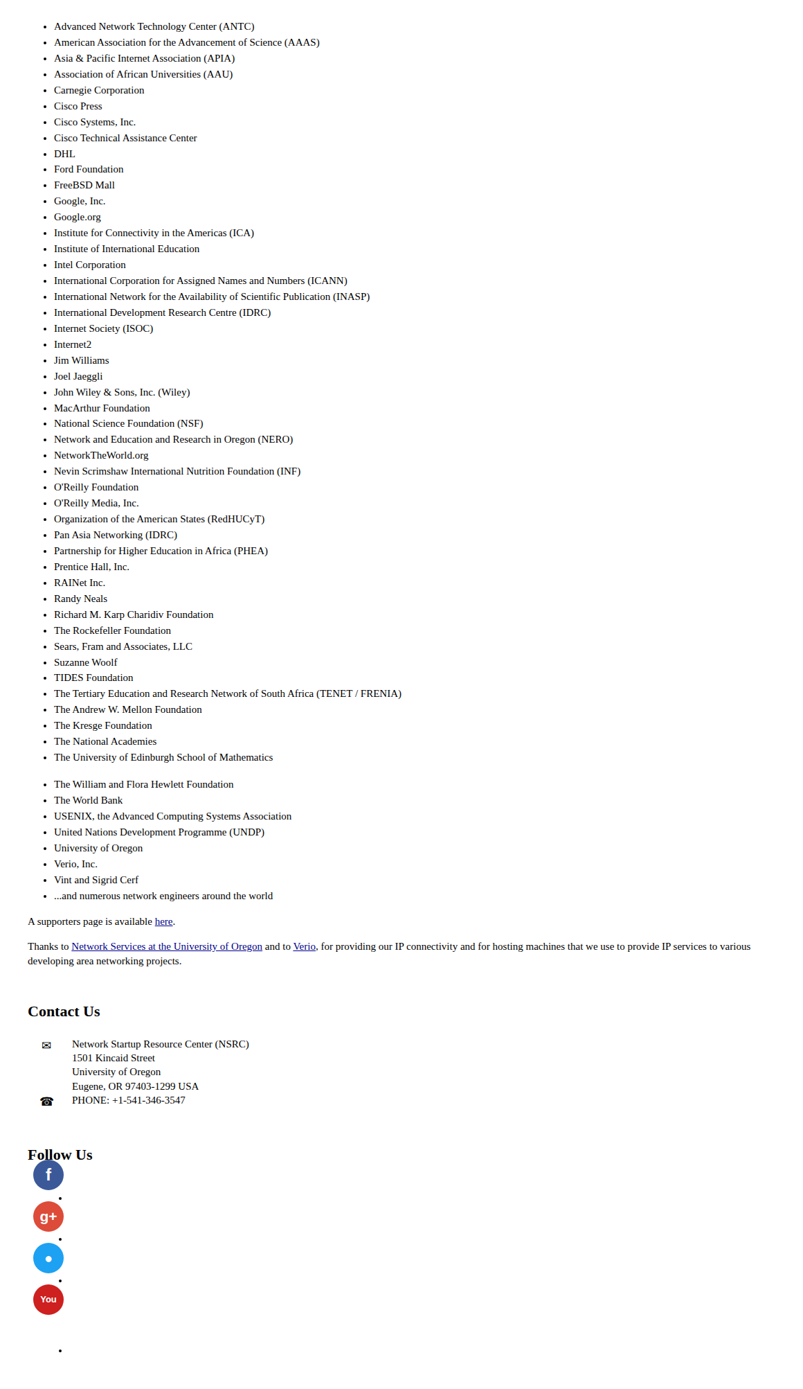Advanced Network Technology Center (ANTC)
American Association for the Advancement of Science (AAAS)
Asia & Pacific Internet Association (APIA)
Association of African Universities (AAU)
Carnegie Corporation
Cisco Press
Cisco Systems, Inc.
Cisco Technical Assistance Center
DHL
Ford Foundation
FreeBSD Mall
Google, Inc.
Google.org
Institute for Connectivity in the Americas (ICA)
Institute of International Education
Intel Corporation
International Corporation for Assigned Names and Numbers (ICANN)
International Network for the Availability of Scientific Publication (INASP)
International Development Research Centre (IDRC)
Internet Society (ISOC)
Internet2
Jim Williams
Joel Jaeggli
John Wiley & Sons, Inc. (Wiley)
MacArthur Foundation
National Science Foundation (NSF)
Network and Education and Research in Oregon (NERO)
NetworkTheWorld.org
Nevin Scrimshaw International Nutrition Foundation (INF)
O'Reilly Foundation
O'Reilly Media, Inc.
Organization of the American States (RedHUCyT)
Pan Asia Networking (IDRC)
Partnership for Higher Education in Africa (PHEA)
Prentice Hall, Inc.
RAINet Inc.
Randy Neals
Richard M. Karp Charidiv Foundation
The Rockefeller Foundation
Sears, Fram and Associates, LLC
Suzanne Woolf
TIDES Foundation
The Tertiary Education and Research Network of South Africa (TENET / FRENIA)
The Andrew W. Mellon Foundation
The Kresge Foundation
The National Academies
The University of Edinburgh School of Mathematics
The William and Flora Hewlett Foundation
The World Bank
USENIX, the Advanced Computing Systems Association
United Nations Development Programme (UNDP)
University of Oregon
Verio, Inc.
Vint and Sigrid Cerf
...and numerous network engineers around the world
A supporters page is available here.
Thanks to Network Services at the University of Oregon and to Verio, for providing our IP connectivity and for hosting machines that we use to provide IP services to various developing area networking projects.
Contact Us
| ✉ | Network Startup Resource Center (NSRC) 1501 Kincaid Street University of Oregon Eugene, OR 97403-1299 USA |
| ☎ | PHONE: +1-541-346-3547 |
Follow Us
f
g+
●
You
Tube